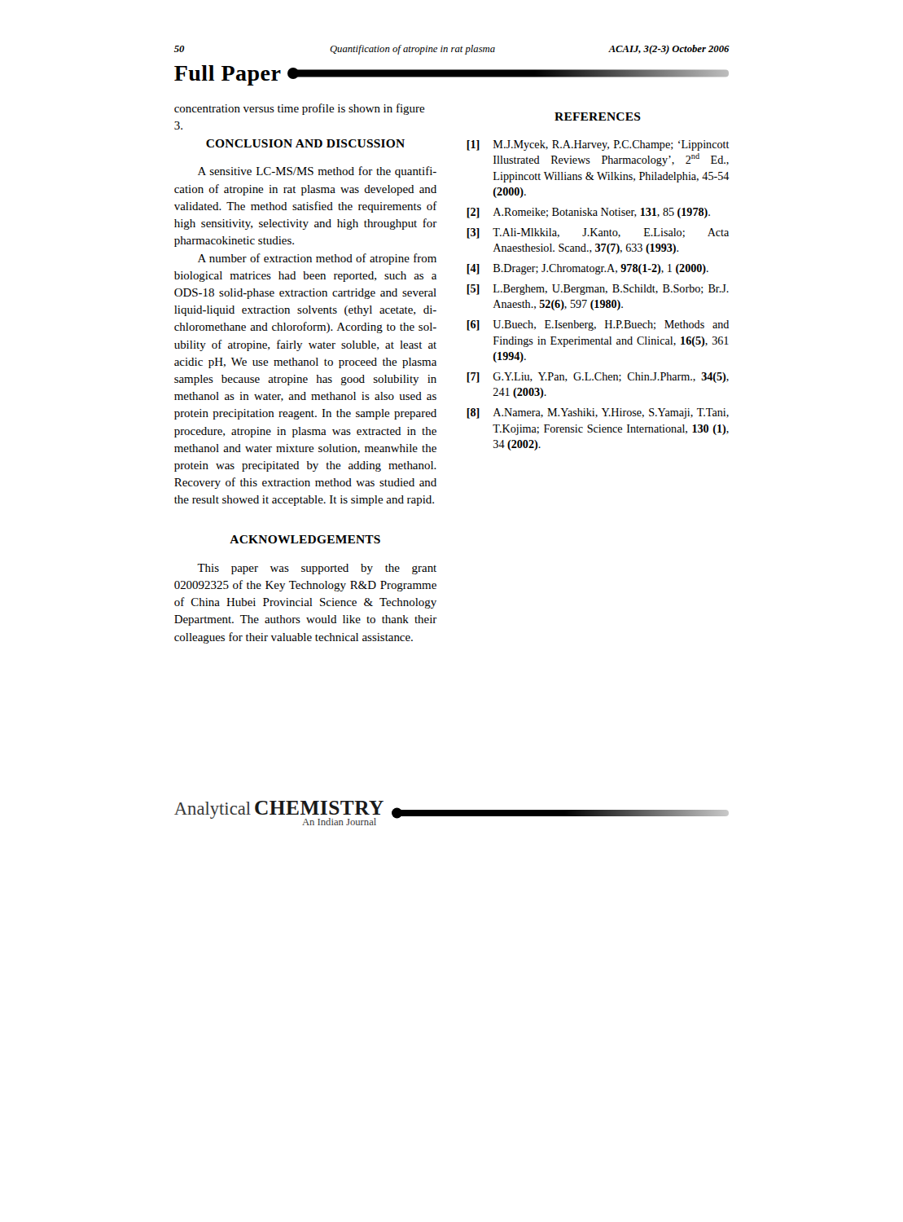50
Quantification of atropine in rat plasma
ACAIJ, 3(2-3) October 2006
Full Paper
concentration versus time profile is shown in figure 3.
CONCLUSION AND DISCUSSION
A sensitive LC-MS/MS method for the quantification of atropine in rat plasma was developed and validated. The method satisfied the requirements of high sensitivity, selectivity and high throughput for pharmacokinetic studies.
A number of extraction method of atropine from biological matrices had been reported, such as a ODS-18 solid-phase extraction cartridge and several liquid-liquid extraction solvents (ethyl acetate, dichloromethane and chloroform). Acording to the solubility of atropine, fairly water soluble, at least at acidic pH, We use methanol to proceed the plasma samples because atropine has good solubility in methanol as in water, and methanol is also used as protein precipitation reagent. In the sample prepared procedure, atropine in plasma was extracted in the methanol and water mixture solution, meanwhile the protein was precipitated by the adding methanol. Recovery of this extraction method was studied and the result showed it acceptable. It is simple and rapid.
ACKNOWLEDGEMENTS
This paper was supported by the grant 020092325 of the Key Technology R&D Programme of China Hubei Provincial Science & Technology Department. The authors would like to thank their colleagues for their valuable technical assistance.
REFERENCES
[1]
M.J.Mycek, R.A.Harvey, P.C.Champe; ‘Lippincott Illustrated Reviews Pharmacology’, 2nd Ed., Lippincott Willians & Wilkins, Philadelphia, 45-54 (2000).
[2]
A.Romeike; Botaniska Notiser, 131, 85 (1978).
[3]
T.Ali-Mlkkila, J.Kanto, E.Lisalo; Acta Anaesthesiol. Scand., 37(7), 633 (1993).
[4]
B.Drager; J.Chromatogr.A, 978(1-2), 1 (2000).
[5]
L.Berghem, U.Bergman, B.Schildt, B.Sorbo; Br.J. Anaesth., 52(6), 597 (1980).
[6]
U.Buech, E.Isenberg, H.P.Buech; Methods and Findings in Experimental and Clinical, 16(5), 361 (1994).
[7]
G.Y.Liu, Y.Pan, G.L.Chen; Chin.J.Pharm., 34(5), 241 (2003).
[8]
A.Namera, M.Yashiki, Y.Hirose, S.Yamaji, T.Tani, T.Kojima; Forensic Science International, 130 (1), 34 (2002).
Analytical CHEMISTRY An Indian Journal